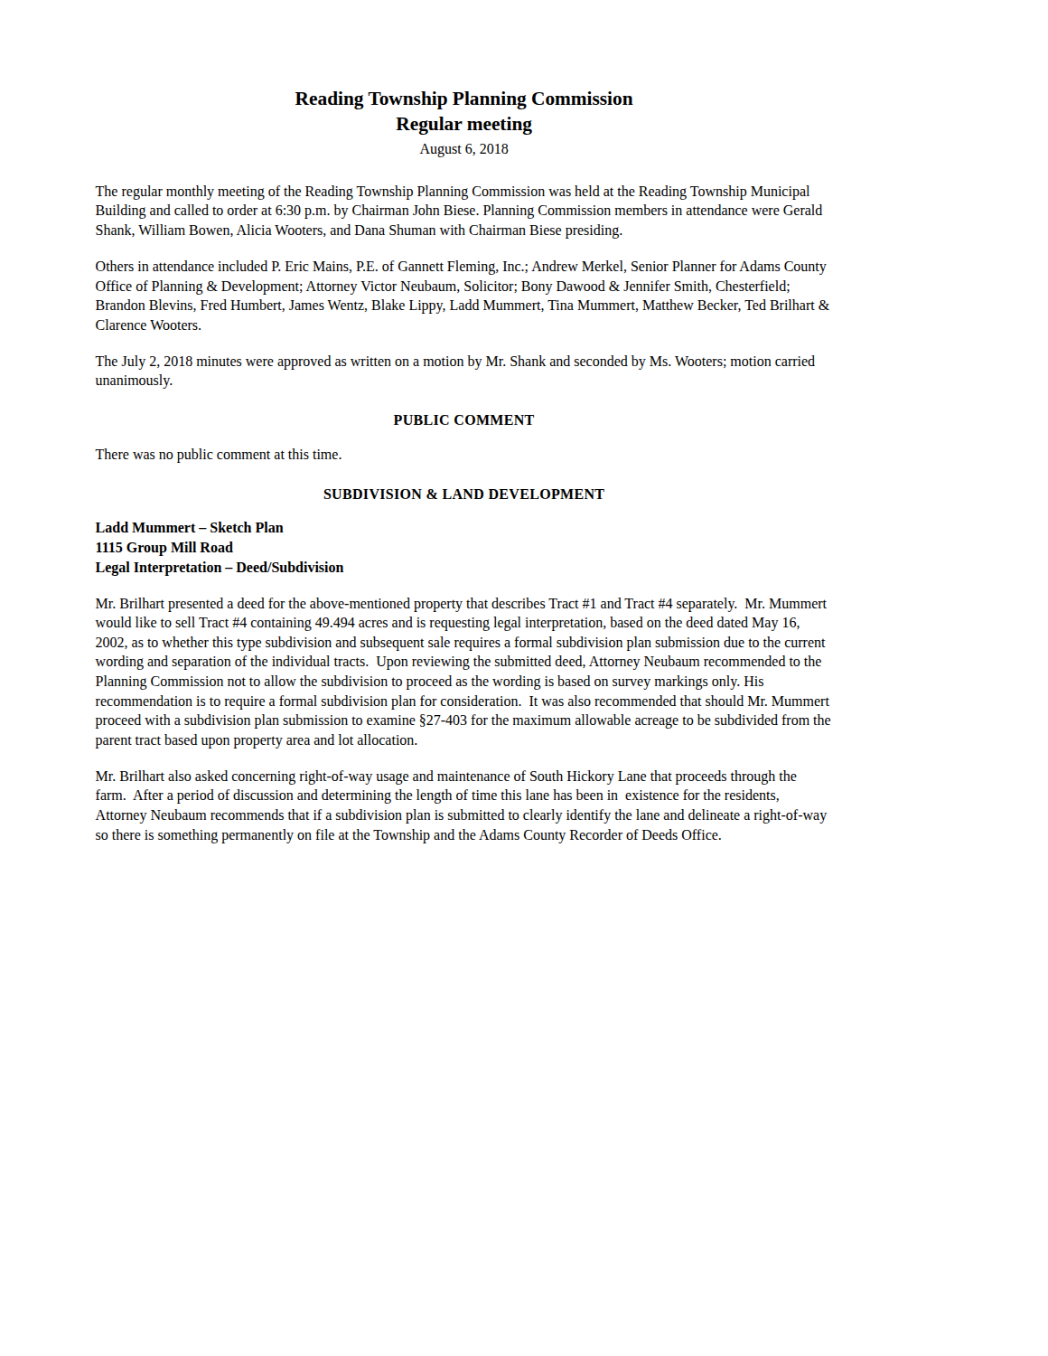Reading Township Planning Commission
Regular meeting
August 6, 2018
The regular monthly meeting of the Reading Township Planning Commission was held at the Reading Township Municipal Building and called to order at 6:30 p.m. by Chairman John Biese. Planning Commission members in attendance were Gerald Shank, William Bowen, Alicia Wooters, and Dana Shuman with Chairman Biese presiding.
Others in attendance included P. Eric Mains, P.E. of Gannett Fleming, Inc.; Andrew Merkel, Senior Planner for Adams County Office of Planning & Development; Attorney Victor Neubaum, Solicitor; Bony Dawood & Jennifer Smith, Chesterfield; Brandon Blevins, Fred Humbert, James Wentz, Blake Lippy, Ladd Mummert, Tina Mummert, Matthew Becker, Ted Brilhart & Clarence Wooters.
The July 2, 2018 minutes were approved as written on a motion by Mr. Shank and seconded by Ms. Wooters; motion carried unanimously.
PUBLIC COMMENT
There was no public comment at this time.
SUBDIVISION & LAND DEVELOPMENT
Ladd Mummert – Sketch Plan
1115 Group Mill Road
Legal Interpretation – Deed/Subdivision
Mr. Brilhart presented a deed for the above-mentioned property that describes Tract #1 and Tract #4 separately. Mr. Mummert would like to sell Tract #4 containing 49.494 acres and is requesting legal interpretation, based on the deed dated May 16, 2002, as to whether this type subdivision and subsequent sale requires a formal subdivision plan submission due to the current wording and separation of the individual tracts. Upon reviewing the submitted deed, Attorney Neubaum recommended to the Planning Commission not to allow the subdivision to proceed as the wording is based on survey markings only. His recommendation is to require a formal subdivision plan for consideration. It was also recommended that should Mr. Mummert proceed with a subdivision plan submission to examine §27-403 for the maximum allowable acreage to be subdivided from the parent tract based upon property area and lot allocation.
Mr. Brilhart also asked concerning right-of-way usage and maintenance of South Hickory Lane that proceeds through the farm. After a period of discussion and determining the length of time this lane has been in existence for the residents, Attorney Neubaum recommends that if a subdivision plan is submitted to clearly identify the lane and delineate a right-of-way so there is something permanently on file at the Township and the Adams County Recorder of Deeds Office.